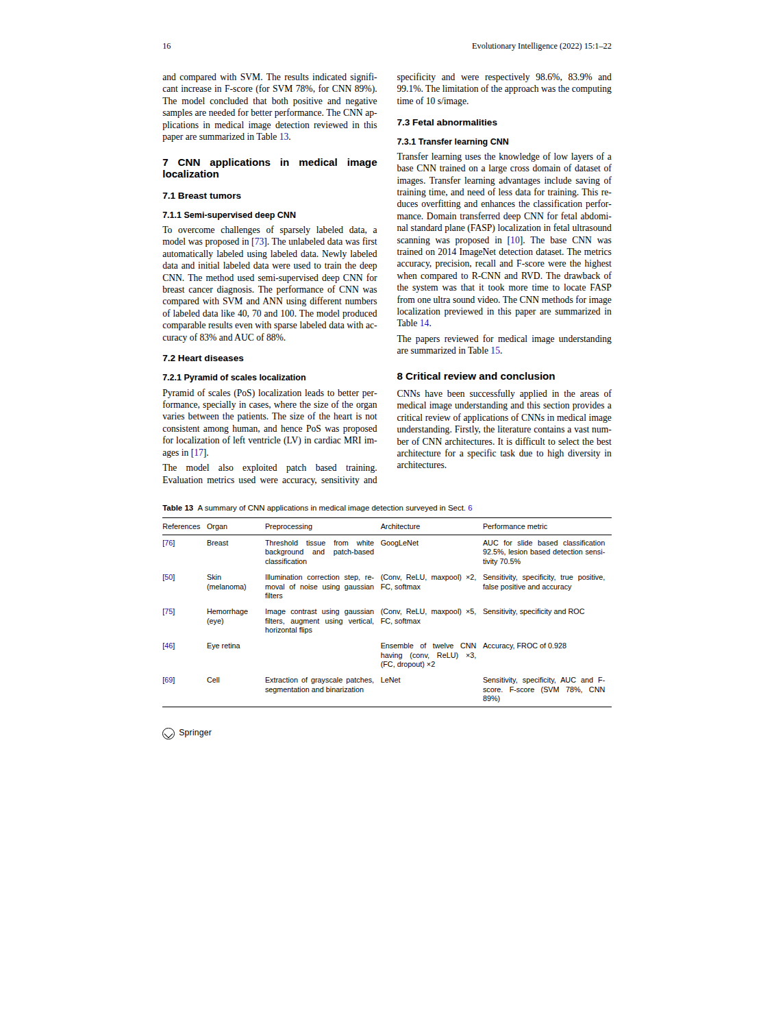16
Evolutionary Intelligence (2022) 15:1–22
and compared with SVM. The results indicated significant increase in F-score (for SVM 78%, for CNN 89%). The model concluded that both positive and negative samples are needed for better performance. The CNN applications in medical image detection reviewed in this paper are summarized in Table 13.
7 CNN applications in medical image localization
7.1 Breast tumors
7.1.1 Semi-supervised deep CNN
To overcome challenges of sparsely labeled data, a model was proposed in [73]. The unlabeled data was first automatically labeled using labeled data. Newly labeled data and initial labeled data were used to train the deep CNN. The method used semi-supervised deep CNN for breast cancer diagnosis. The performance of CNN was compared with SVM and ANN using different numbers of labeled data like 40, 70 and 100. The model produced comparable results even with sparse labeled data with accuracy of 83% and AUC of 88%.
7.2 Heart diseases
7.2.1 Pyramid of scales localization
Pyramid of scales (PoS) localization leads to better performance, specially in cases, where the size of the organ varies between the patients. The size of the heart is not consistent among human, and hence PoS was proposed for localization of left ventricle (LV) in cardiac MRI images in [17].
The model also exploited patch based training. Evaluation metrics used were accuracy, sensitivity and specificity and were respectively 98.6%, 83.9% and 99.1%. The limitation of the approach was the computing time of 10 s/image.
7.3 Fetal abnormalities
7.3.1 Transfer learning CNN
Transfer learning uses the knowledge of low layers of a base CNN trained on a large cross domain of dataset of images. Transfer learning advantages include saving of training time, and need of less data for training. This reduces overfitting and enhances the classification performance. Domain transferred deep CNN for fetal abdominal standard plane (FASP) localization in fetal ultrasound scanning was proposed in [10]. The base CNN was trained on 2014 ImageNet detection dataset. The metrics accuracy, precision, recall and F-score were the highest when compared to R-CNN and RVD. The drawback of the system was that it took more time to locate FASP from one ultra sound video. The CNN methods for image localization previewed in this paper are summarized in Table 14.
The papers reviewed for medical image understanding are summarized in Table 15.
8 Critical review and conclusion
CNNs have been successfully applied in the areas of medical image understanding and this section provides a critical review of applications of CNNs in medical image understanding. Firstly, the literature contains a vast number of CNN architectures. It is difficult to select the best architecture for a specific task due to high diversity in architectures.
Table 13 A summary of CNN applications in medical image detection surveyed in Sect. 6
| References | Organ | Preprocessing | Architecture | Performance metric |
| --- | --- | --- | --- | --- |
| [ 76 ] | Breast | Threshold tissue from white background and patch-based classification | GoogLeNet | AUC for slide based classification 92.5%, lesion based detection sensitivity 70.5% |
| [ 50 ] | Skin (melanoma) | Illumination correction step, removal of noise using gaussian filters | (Conv, ReLU, maxpool) ×2, FC, softmax | Sensitivity, specificity, true positive, false positive and accuracy |
| [ 75 ] | Hemorrhage (eye) | Image contrast using gaussian filters, augment using vertical, horizontal flips | (Conv, ReLU, maxpool) ×5, FC, softmax | Sensitivity, specificity and ROC |
| [ 46 ] | Eye retina | | Ensemble of twelve CNN having (conv, ReLU) ×3, (FC, dropout) ×2 | Accuracy, FROC of 0.928 |
| [ 69 ] | Cell | Extraction of grayscale patches, segmentation and binarization | LeNet | Sensitivity, specificity, AUC and F-score. F-score (SVM 78%, CNN 89%) |
Springer